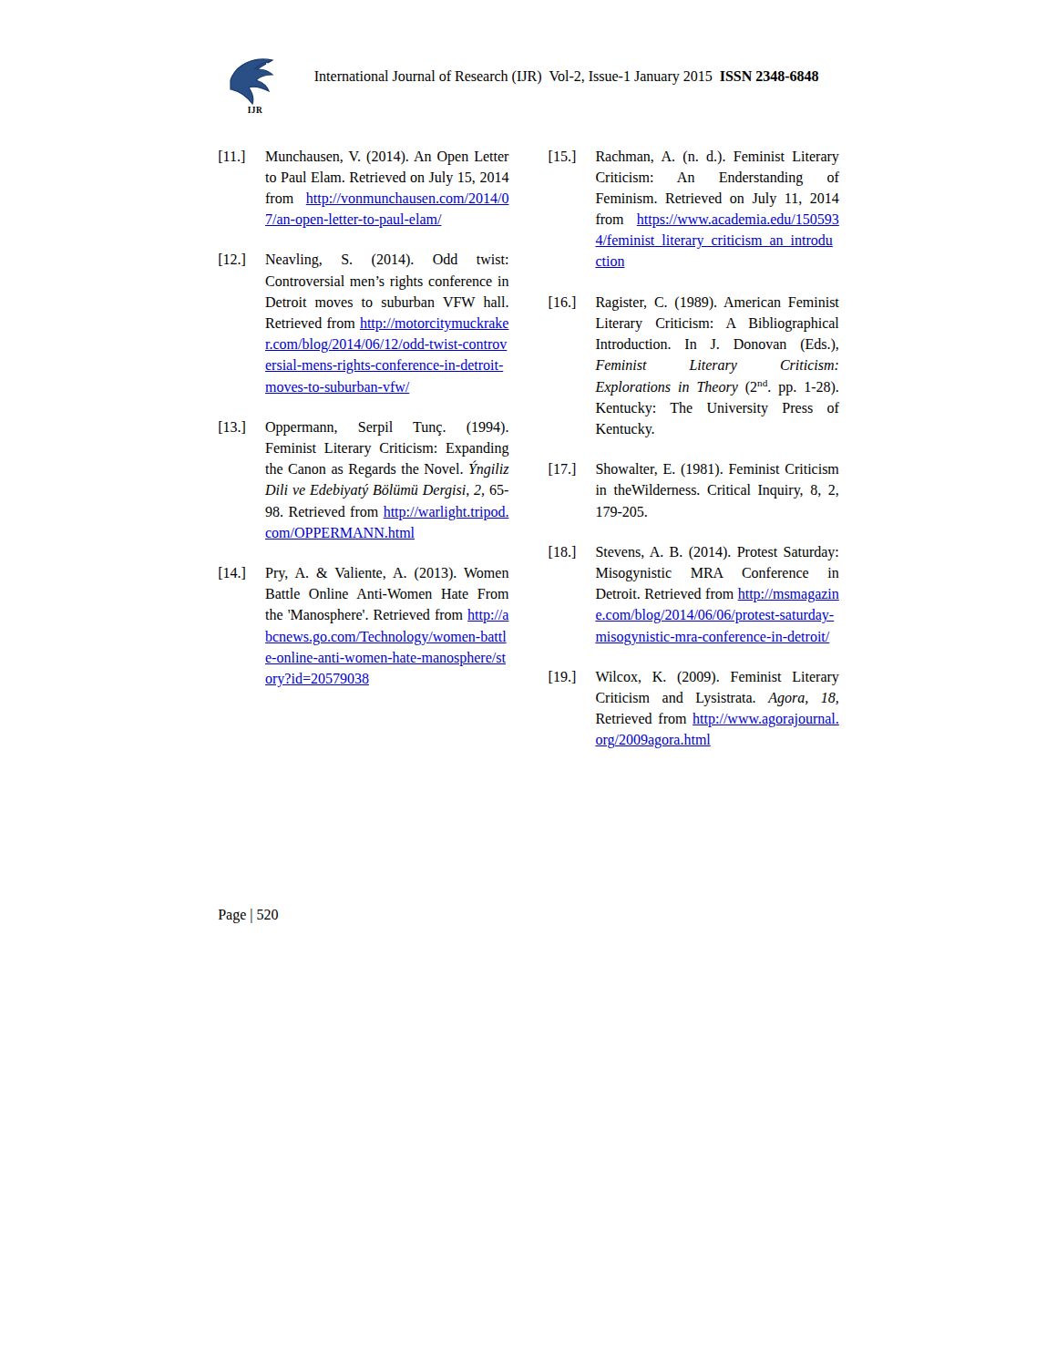IJR
International Journal of Research (IJR) Vol-2, Issue-1 January 2015 ISSN 2348-6848
[11.]
Munchausen, V. (2014). An Open Letter to Paul Elam. Retrieved on July 15, 2014 from http://vonmunchausen.com/2014/07/an-open-letter-to-paul-elam/
[12.]
Neavling, S. (2014). Odd twist: Controversial men’s rights conference in Detroit moves to suburban VFW hall. Retrieved from http://motorcitymuckraker.com/blog/2014/06/12/odd-twist-controversial-mens-rights-conference-in-detroit-moves-to-suburban-vfw/
[13.]
Oppermann, Serpil Tunç. (1994). Feminist Literary Criticism: Expanding the Canon as Regards the Novel. Ýngiliz Dili ve Edebiyatý Bölümü Dergisi, 2, 65-98. Retrieved from http://warlight.tripod.com/OPPERMANN.html
[14.]
Pry, A. & Valiente, A. (2013). Women Battle Online Anti-Women Hate From the 'Manosphere'. Retrieved from http://abcnews.go.com/Technology/women-battle-online-anti-women-hate-manosphere/story?id=20579038
[15.]
Rachman, A. (n. d.). Feminist Literary Criticism: An Enderstanding of Feminism. Retrieved on July 11, 2014 from https://www.academia.edu/1505934/feminist_literary_criticism_an_introduction
[16.]
Ragister, C. (1989). American Feminist Literary Criticism: A Bibliographical Introduction. In J. Donovan (Eds.), Feminist Literary Criticism: Explorations in Theory (2nd. pp. 1-28). Kentucky: The University Press of Kentucky.
[17.]
Showalter, E. (1981). Feminist Criticism in theWilderness. Critical Inquiry, 8, 2, 179-205.
[18.]
Stevens, A. B. (2014). Protest Saturday: Misogynistic MRA Conference in Detroit. Retrieved from http://msmagazine.com/blog/2014/06/06/protest-saturday-misogynistic-mra-conference-in-detroit/
[19.]
Wilcox, K. (2009). Feminist Literary Criticism and Lysistrata. Agora, 18, Retrieved from http://www.agorajournal.org/2009agora.html
Page | 520